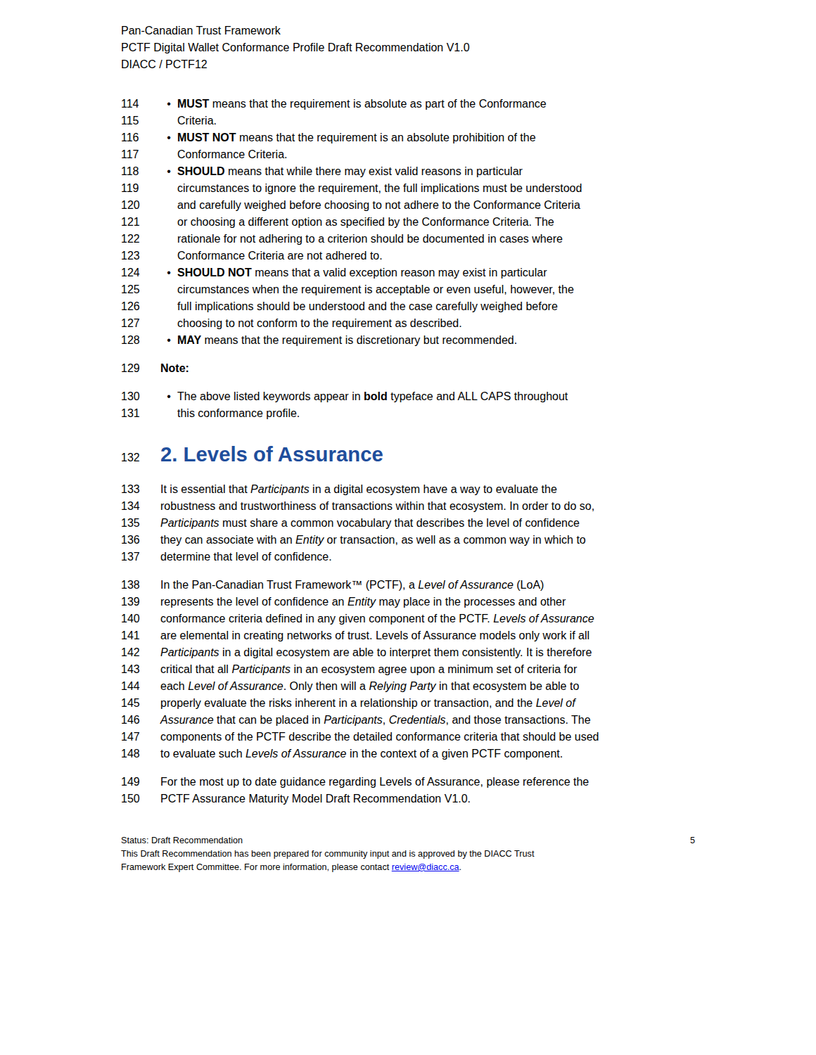Pan-Canadian Trust Framework
PCTF Digital Wallet Conformance Profile Draft Recommendation V1.0
DIACC / PCTF12
114 • MUST means that the requirement is absolute as part of the Conformance
115 Criteria.
116 • MUST NOT means that the requirement is an absolute prohibition of the
117 Conformance Criteria.
118 • SHOULD means that while there may exist valid reasons in particular
119 circumstances to ignore the requirement, the full implications must be understood
120 and carefully weighed before choosing to not adhere to the Conformance Criteria
121 or choosing a different option as specified by the Conformance Criteria. The
122 rationale for not adhering to a criterion should be documented in cases where
123 Conformance Criteria are not adhered to.
124 • SHOULD NOT means that a valid exception reason may exist in particular
125 circumstances when the requirement is acceptable or even useful, however, the
126 full implications should be understood and the case carefully weighed before
127 choosing to not conform to the requirement as described.
128 • MAY means that the requirement is discretionary but recommended.
129 Note:
130 • The above listed keywords appear in bold typeface and ALL CAPS throughout
131 this conformance profile.
132
2. Levels of Assurance
133 It is essential that Participants in a digital ecosystem have a way to evaluate the
134 robustness and trustworthiness of transactions within that ecosystem. In order to do so,
135 Participants must share a common vocabulary that describes the level of confidence
136 they can associate with an Entity or transaction, as well as a common way in which to
137 determine that level of confidence.
138 In the Pan-Canadian Trust Framework™ (PCTF), a Level of Assurance (LoA)
139 represents the level of confidence an Entity may place in the processes and other
140 conformance criteria defined in any given component of the PCTF. Levels of Assurance
141 are elemental in creating networks of trust. Levels of Assurance models only work if all
142 Participants in a digital ecosystem are able to interpret them consistently. It is therefore
143 critical that all Participants in an ecosystem agree upon a minimum set of criteria for
144 each Level of Assurance. Only then will a Relying Party in that ecosystem be able to
145 properly evaluate the risks inherent in a relationship or transaction, and the Level of
146 Assurance that can be placed in Participants, Credentials, and those transactions. The
147 components of the PCTF describe the detailed conformance criteria that should be used
148 to evaluate such Levels of Assurance in the context of a given PCTF component.
149 For the most up to date guidance regarding Levels of Assurance, please reference the
150 PCTF Assurance Maturity Model Draft Recommendation V1.0.
Status: Draft Recommendation
5
This Draft Recommendation has been prepared for community input and is approved by the DIACC Trust
Framework Expert Committee. For more information, please contact review@diacc.ca.